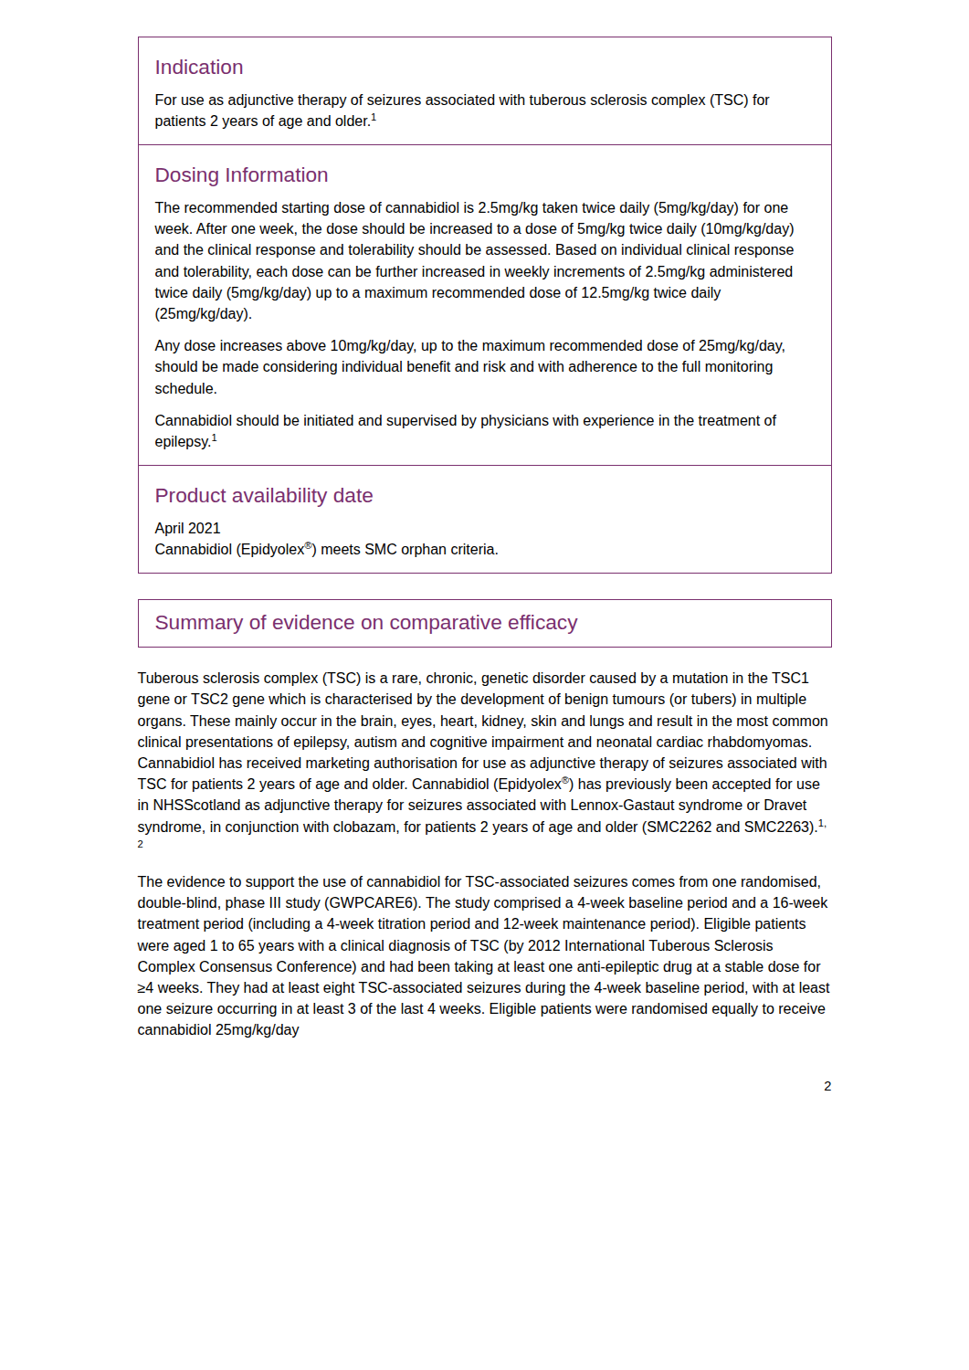Indication
For use as adjunctive therapy of seizures associated with tuberous sclerosis complex (TSC) for patients 2 years of age and older.1
Dosing Information
The recommended starting dose of cannabidiol is 2.5mg/kg taken twice daily (5mg/kg/day) for one week. After one week, the dose should be increased to a dose of 5mg/kg twice daily (10mg/kg/day) and the clinical response and tolerability should be assessed. Based on individual clinical response and tolerability, each dose can be further increased in weekly increments of 2.5mg/kg administered twice daily (5mg/kg/day) up to a maximum recommended dose of 12.5mg/kg twice daily (25mg/kg/day).
Any dose increases above 10mg/kg/day, up to the maximum recommended dose of 25mg/kg/day, should be made considering individual benefit and risk and with adherence to the full monitoring schedule.
Cannabidiol should be initiated and supervised by physicians with experience in the treatment of epilepsy.1
Product availability date
April 2021
Cannabidiol (Epidyolex®) meets SMC orphan criteria.
Summary of evidence on comparative efficacy
Tuberous sclerosis complex (TSC) is a rare, chronic, genetic disorder caused by a mutation in the TSC1 gene or TSC2 gene which is characterised by the development of benign tumours (or tubers) in multiple organs. These mainly occur in the brain, eyes, heart, kidney, skin and lungs and result in the most common clinical presentations of epilepsy, autism and cognitive impairment and neonatal cardiac rhabdomyomas. Cannabidiol has received marketing authorisation for use as adjunctive therapy of seizures associated with TSC for patients 2 years of age and older. Cannabidiol (Epidyolex®) has previously been accepted for use in NHSScotland as adjunctive therapy for seizures associated with Lennox-Gastaut syndrome or Dravet syndrome, in conjunction with clobazam, for patients 2 years of age and older (SMC2262 and SMC2263).1, 2
The evidence to support the use of cannabidiol for TSC-associated seizures comes from one randomised, double-blind, phase III study (GWPCARE6). The study comprised a 4-week baseline period and a 16-week treatment period (including a 4-week titration period and 12-week maintenance period). Eligible patients were aged 1 to 65 years with a clinical diagnosis of TSC (by 2012 International Tuberous Sclerosis Complex Consensus Conference) and had been taking at least one anti-epileptic drug at a stable dose for ≥4 weeks. They had at least eight TSC-associated seizures during the 4-week baseline period, with at least one seizure occurring in at least 3 of the last 4 weeks. Eligible patients were randomised equally to receive cannabidiol 25mg/kg/day
2